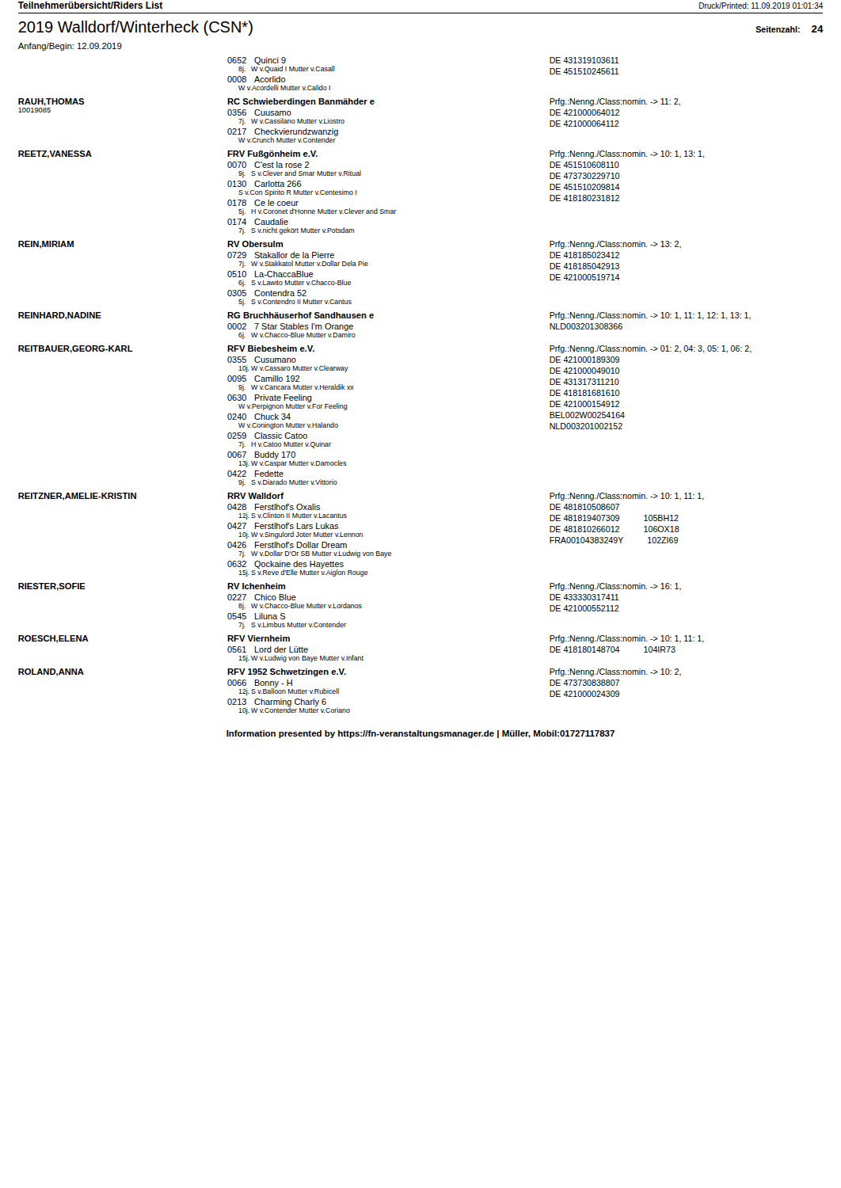Teilnehmerübersicht/Riders List Druck/Printed: 11.09.2019 01:01:34
2019 Walldorf/Winterheck (CSN*)
Seitenzahl:24
Anfang/Begin: 12.09.2019
| | 0652 Quinci 9 8j. W v.Quaid I Mutter v.Casall 0008 Acorlido W v.Acordelli Mutter v.Calido I | DE 431319103611 DE 451510245611 |
| RAUH,THOMAS 10019085 | RC Schwieberdingen Banmähder e 0356 Cuusamo 7j. W v.Cassilano Mutter v.Liostro 0217 Checkvierundzwanzig W v.Crunch Mutter v.Contender | Prfg.:Nenng./Class:nomin. -> 11: 2, DE 421000064012 DE 421000064112 |
| REETZ,VANESSA | FRV Fußgönheim e.V. 0070 C'est la rose 2 9j. S v.Clever and Smar Mutter v.Ritual 0130 Carlotta 266 S v.Con Spirito R Mutter v.Centesimo I 0178 Ce le coeur 5j. H v.Coronet d'Honne Mutter v.Clever and Smar 0174 Caudalie 7j. S v.nicht gekört Mutter v.Potsdam | Prfg.:Nenng./Class:nomin. -> 10: 1, 13: 1, DE 451510608110 DE 473730229710 DE 451510209814 DE 418180231812 |
| REIN,MIRIAM | RV Obersulm 0729 Stakallor de la Pierre 7j. W v.Stakkatol Mutter v.Dollar Dela Pie 0510 La-ChaccaBlue 6j. S v.Lawito Mutter v.Chacco-Blue 0305 Contendra 52 5j. S v.Contendro II Mutter v.Cantus | Prfg.:Nenng./Class:nomin. -> 13: 2, DE 418185023412 DE 418185042913 DE 421000519714 |
| REINHARD,NADINE | RG Bruchhäuserhof Sandhausen e 0002 7 Star Stables I'm Orange 6j. W v.Chacco-Blue Mutter v.Damiro | Prfg.:Nenng./Class:nomin. -> 10: 1, 11: 1, 12: 1, 13: 1, NLD003201308366 |
| REITBAUER,GEORG-KARL | RFV Biebesheim e.V. 0355 Cusumano 10j. W v.Cassaro Mutter v.Clearway 0095 Camillo 192 9j. W v.Cancara Mutter v.Heraldik xx 0630 Private Feeling W v.Perpignon Mutter v.For Feeling 0240 Chuck 34 W v.Conington Mutter v.Halando 0259 Classic Catoo 7j. H v.Catoo Mutter v.Quinar 0067 Buddy 170 13j. W v.Caspar Mutter v.Damocles 0422 Fedette 9j. S v.Diarado Mutter v.Vittorio | Prfg.:Nenng./Class:nomin. -> 01: 2, 04: 3, 05: 1, 06: 2, DE 421000189309 DE 421000049010 DE 431317311210 DE 418181681610 DE 421000154912 BEL002W00254164 NLD003201002152 |
| REITZNER,AMELIE-KRISTIN | RRV Walldorf 0428 Ferstlhof's Oxalis 12j. S v.Clinton II Mutter v.Lacantus 0427 Ferstlhof's Lars Lukas 10j. W v.Singulord Joter Mutter v.Lennon 0426 Ferstlhof's Dollar Dream 7j. W v.Dollar D'Or SB Mutter v.Ludwig von Baye 0632 Qockaine des Hayettes 15j. S v.Reve d'Elle Mutter v.Aiglon Rouge | Prfg.:Nenng./Class:nomin. -> 10: 1, 11: 1, DE 481810508607 DE 481819407309 105BH12 DE 481810266012 106OX18 FRA00104383249Y 102ZI69 |
| RIESTER,SOFIE | RV Ichenheim 0227 Chico Blue 8j. W v.Chacco-Blue Mutter v.Lordanos 0545 Liluna S 7j. S v.Limbus Mutter v.Contender | Prfg.:Nenng./Class:nomin. -> 16: 1, DE 433330317411 DE 421000552112 |
| ROESCH,ELENA | RFV Viernheim 0561 Lord der Lütte 15j. W v.Ludwig von Baye Mutter v.Infant | Prfg.:Nenng./Class:nomin. -> 10: 1, 11: 1, DE 418180148704 104IR73 |
| ROLAND,ANNA | RFV 1952 Schwetzingen e.V. 0066 Bonny - H 12j. S v.Balloon Mutter v.Rubicell 0213 Charming Charly 6 10j. W v.Contender Mutter v.Coriano | Prfg.:Nenng./Class:nomin. -> 10: 2, DE 473730838807 DE 421000024309 |
Information presented by https://fn-veranstaltungsmanager.de | Müller, Mobil:01727117837